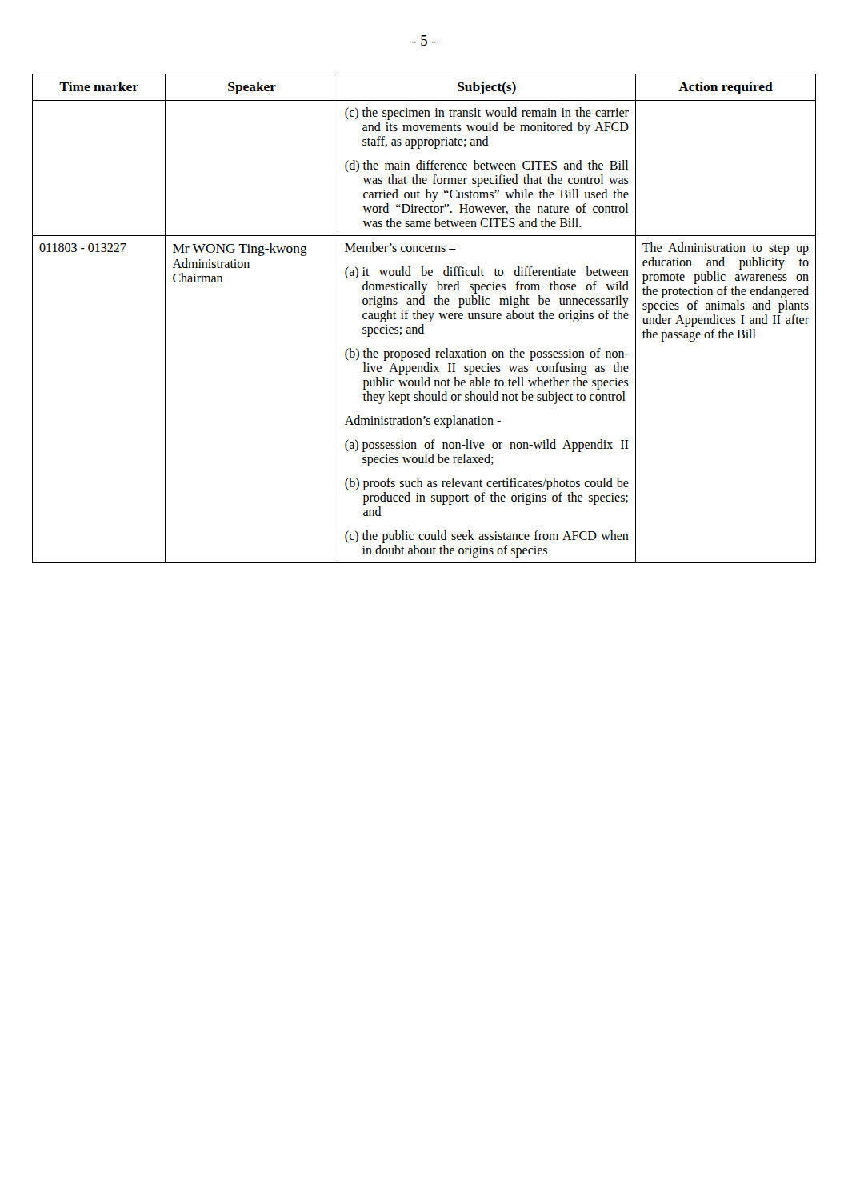- 5 -
| Time marker | Speaker | Subject(s) | Action required |
| --- | --- | --- | --- |
| | | (c) the specimen in transit would remain in the carrier and its movements would be monitored by AFCD staff, as appropriate; and (d) the main difference between CITES and the Bill was that the former specified that the control was carried out by “Customs” while the Bill used the word “Director”. However, the nature of control was the same between CITES and the Bill. | |
| 011803 - 013227 | Mr WONG Ting-kwong Administration Chairman | Member’s concerns – (a) it would be difficult to differentiate between domestically bred species from those of wild origins and the public might be unnecessarily caught if they were unsure about the origins of the species; and (b) the proposed relaxation on the possession of non-live Appendix II species was confusing as the public would not be able to tell whether the species they kept should or should not be subject to control Administration’s explanation - (a) possession of non-live or non-wild Appendix II species would be relaxed; (b) proofs such as relevant certificates/photos could be produced in support of the origins of the species; and (c) the public could seek assistance from AFCD when in doubt about the origins of species | The Administration to step up education and publicity to promote public awareness on the protection of the endangered species of animals and plants under Appendices I and II after the passage of the Bill |